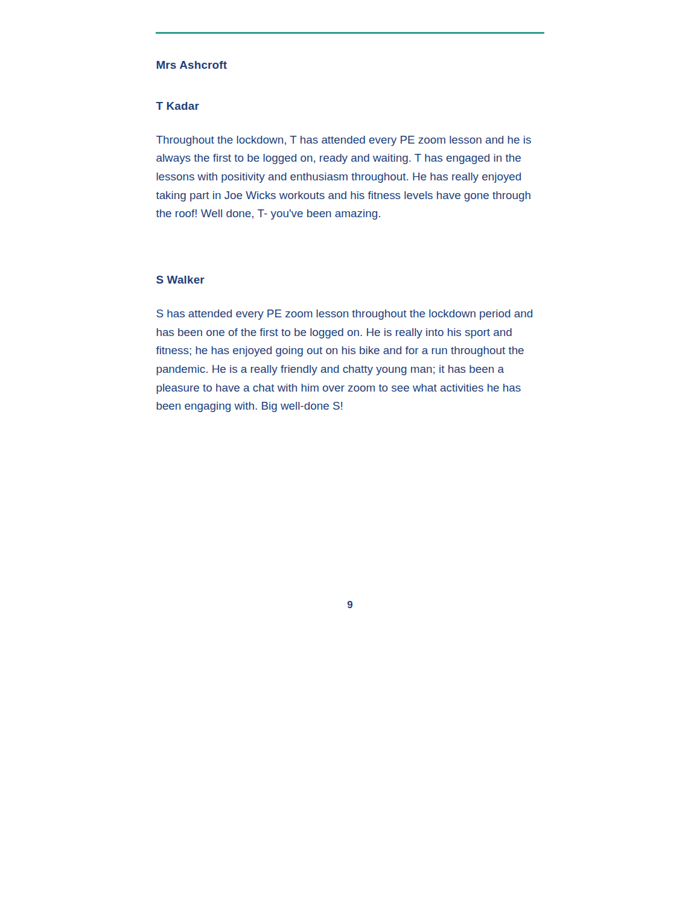Mrs Ashcroft
T Kadar
Throughout the lockdown, T has attended every PE zoom lesson and he is always the first to be logged on, ready and waiting. T has engaged in the lessons with positivity and enthusiasm throughout. He has really enjoyed taking part in Joe Wicks workouts and his fitness levels have gone through the roof! Well done, T- you've been amazing.
S Walker
S has attended every PE zoom lesson throughout the lockdown period and has been one of the first to be logged on. He is really into his sport and fitness; he has enjoyed going out on his bike and for a run throughout the pandemic. He is a really friendly and chatty young man; it has been a pleasure to have a chat with him over zoom to see what activities he has been engaging with. Big well-done S!
9